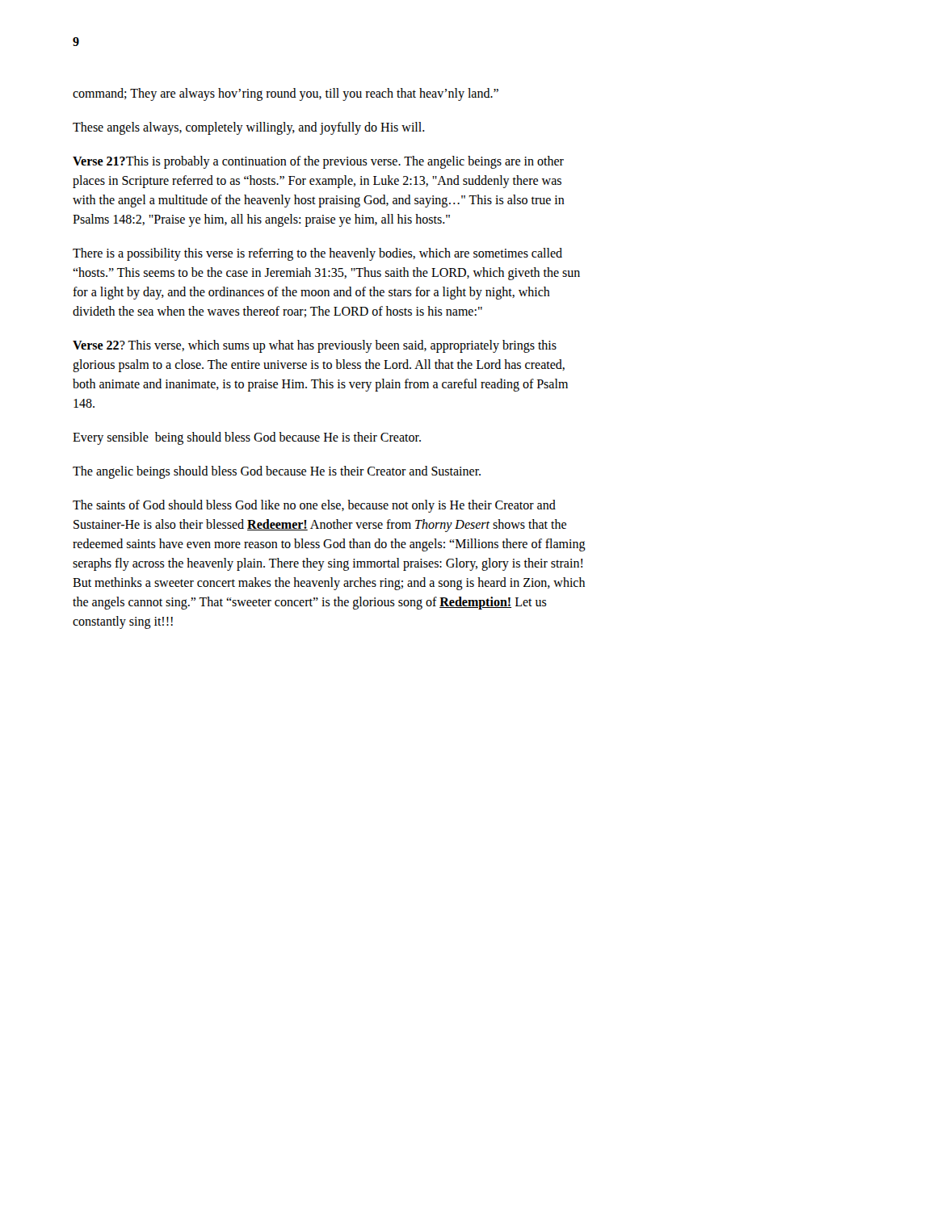9
command; They are always hov’ring round you, till you reach that heav’nly land.”
These angels always, completely willingly, and joyfully do His will.
Verse 21?This is probably a continuation of the previous verse. The angelic beings are in other places in Scripture referred to as “hosts.” For example, in Luke 2:13, "And suddenly there was with the angel a multitude of the heavenly host praising God, and saying…" This is also true in Psalms 148:2, "Praise ye him, all his angels: praise ye him, all his hosts."
There is a possibility this verse is referring to the heavenly bodies, which are sometimes called “hosts.” This seems to be the case in Jeremiah 31:35, "Thus saith the LORD, which giveth the sun for a light by day, and the ordinances of the moon and of the stars for a light by night, which divideth the sea when the waves thereof roar; The LORD of hosts is his name:"
Verse 22? This verse, which sums up what has previously been said, appropriately brings this glorious psalm to a close. The entire universe is to bless the Lord. All that the Lord has created, both animate and inanimate, is to praise Him. This is very plain from a careful reading of Psalm 148.
Every sensible being should bless God because He is their Creator.
The angelic beings should bless God because He is their Creator and Sustainer.
The saints of God should bless God like no one else, because not only is He their Creator and Sustainer-He is also their blessed Redeemer! Another verse from Thorny Desert shows that the redeemed saints have even more reason to bless God than do the angels: “Millions there of flaming seraphs fly across the heavenly plain. There they sing immortal praises: Glory, glory is their strain! But methinks a sweeter concert makes the heavenly arches ring; and a song is heard in Zion, which the angels cannot sing.” That “sweeter concert” is the glorious song of Redemption! Let us constantly sing it!!!